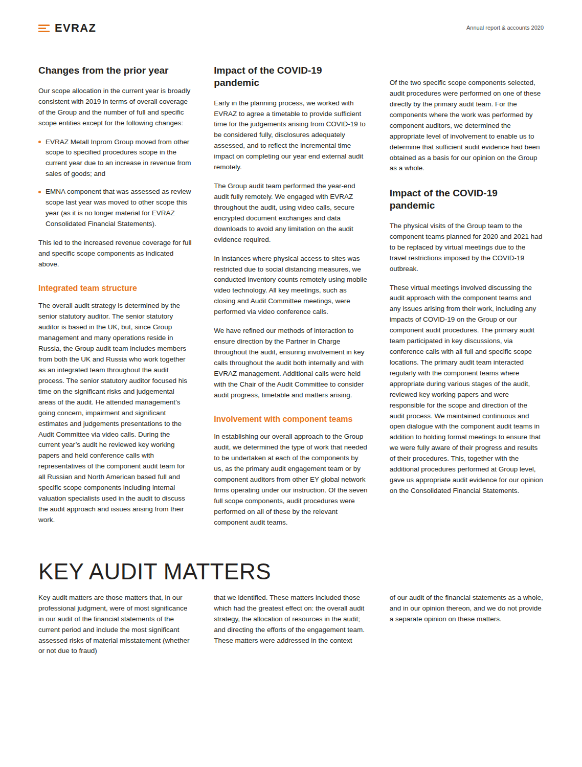EVRAZ
Annual report & accounts 2020
Changes from the prior year
Our scope allocation in the current year is broadly consistent with 2019 in terms of overall coverage of the Group and the number of full and specific scope entities except for the following changes:
EVRAZ Metall Inprom Group moved from other scope to specified procedures scope in the current year due to an increase in revenue from sales of goods; and
EMNA component that was assessed as review scope last year was moved to other scope this year (as it is no longer material for EVRAZ Consolidated Financial Statements).
This led to the increased revenue coverage for full and specific scope components as indicated above.
Integrated team structure
The overall audit strategy is determined by the senior statutory auditor. The senior statutory auditor is based in the UK, but, since Group management and many operations reside in Russia, the Group audit team includes members from both the UK and Russia who work together as an integrated team throughout the audit process. The senior statutory auditor focused his time on the significant risks and judgemental areas of the audit. He attended management’s going concern, impairment and significant estimates and judgements presentations to the Audit Committee via video calls. During the current year’s audit he reviewed key working papers and held conference calls with representatives of the component audit team for all Russian and North American based full and specific scope components including internal valuation specialists used in the audit to discuss the audit approach and issues arising from their work.
Impact of the COVID-19 pandemic
Early in the planning process, we worked with EVRAZ to agree a timetable to provide sufficient time for the judgements arising from COVID-19 to be considered fully, disclosures adequately assessed, and to reflect the incremental time impact on completing our year end external audit remotely.
The Group audit team performed the year-end audit fully remotely. We engaged with EVRAZ throughout the audit, using video calls, secure encrypted document exchanges and data downloads to avoid any limitation on the audit evidence required.
In instances where physical access to sites was restricted due to social distancing measures, we conducted inventory counts remotely using mobile video technology. All key meetings, such as closing and Audit Committee meetings, were performed via video conference calls.
We have refined our methods of interaction to ensure direction by the Partner in Charge throughout the audit, ensuring involvement in key calls throughout the audit both internally and with EVRAZ management. Additional calls were held with the Chair of the Audit Committee to consider audit progress, timetable and matters arising.
Involvement with component teams
In establishing our overall approach to the Group audit, we determined the type of work that needed to be undertaken at each of the components by us, as the primary audit engagement team or by component auditors from other EY global network firms operating under our instruction. Of the seven full scope components, audit procedures were performed on all of these by the relevant component audit teams.
Of the two specific scope components selected, audit procedures were performed on one of these directly by the primary audit team. For the components where the work was performed by component auditors, we determined the appropriate level of involvement to enable us to determine that sufficient audit evidence had been obtained as a basis for our opinion on the Group as a whole.
Impact of the COVID-19 pandemic
The physical visits of the Group team to the component teams planned for 2020 and 2021 had to be replaced by virtual meetings due to the travel restrictions imposed by the COVID-19 outbreak.
These virtual meetings involved discussing the audit approach with the component teams and any issues arising from their work, including any impacts of COVID-19 on the Group or our component audit procedures. The primary audit team participated in key discussions, via conference calls with all full and specific scope locations. The primary audit team interacted regularly with the component teams where appropriate during various stages of the audit, reviewed key working papers and were responsible for the scope and direction of the audit process. We maintained continuous and open dialogue with the component audit teams in addition to holding formal meetings to ensure that we were fully aware of their progress and results of their procedures. This, together with the additional procedures performed at Group level, gave us appropriate audit evidence for our opinion on the Consolidated Financial Statements.
KEY AUDIT MATTERS
Key audit matters are those matters that, in our professional judgment, were of most significance in our audit of the financial statements of the current period and include the most significant assessed risks of material misstatement (whether or not due to fraud)
that we identified. These matters included those which had the greatest effect on: the overall audit strategy, the allocation of resources in the audit; and directing the efforts of the engagement team. These matters were addressed in the context
of our audit of the financial statements as a whole, and in our opinion thereon, and we do not provide a separate opinion on these matters.